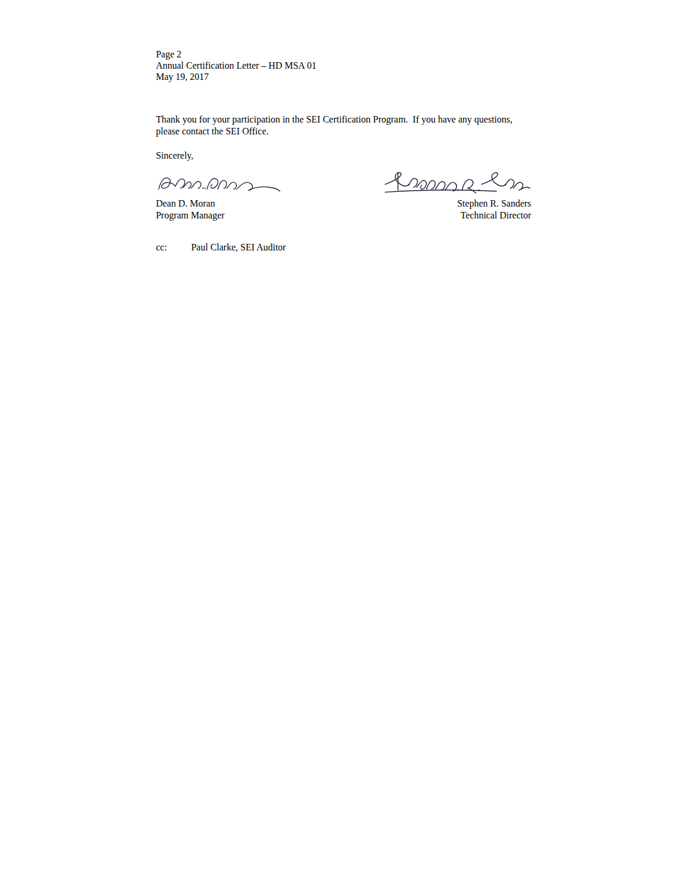Page 2
Annual Certification Letter – HD MSA 01
May 19, 2017
Thank you for your participation in the SEI Certification Program. If you have any questions, please contact the SEI Office.
Sincerely,
| Dean D. Moran Program Manager | Stephen R. Sanders Technical Director |
cc: Paul Clarke, SEI Auditor